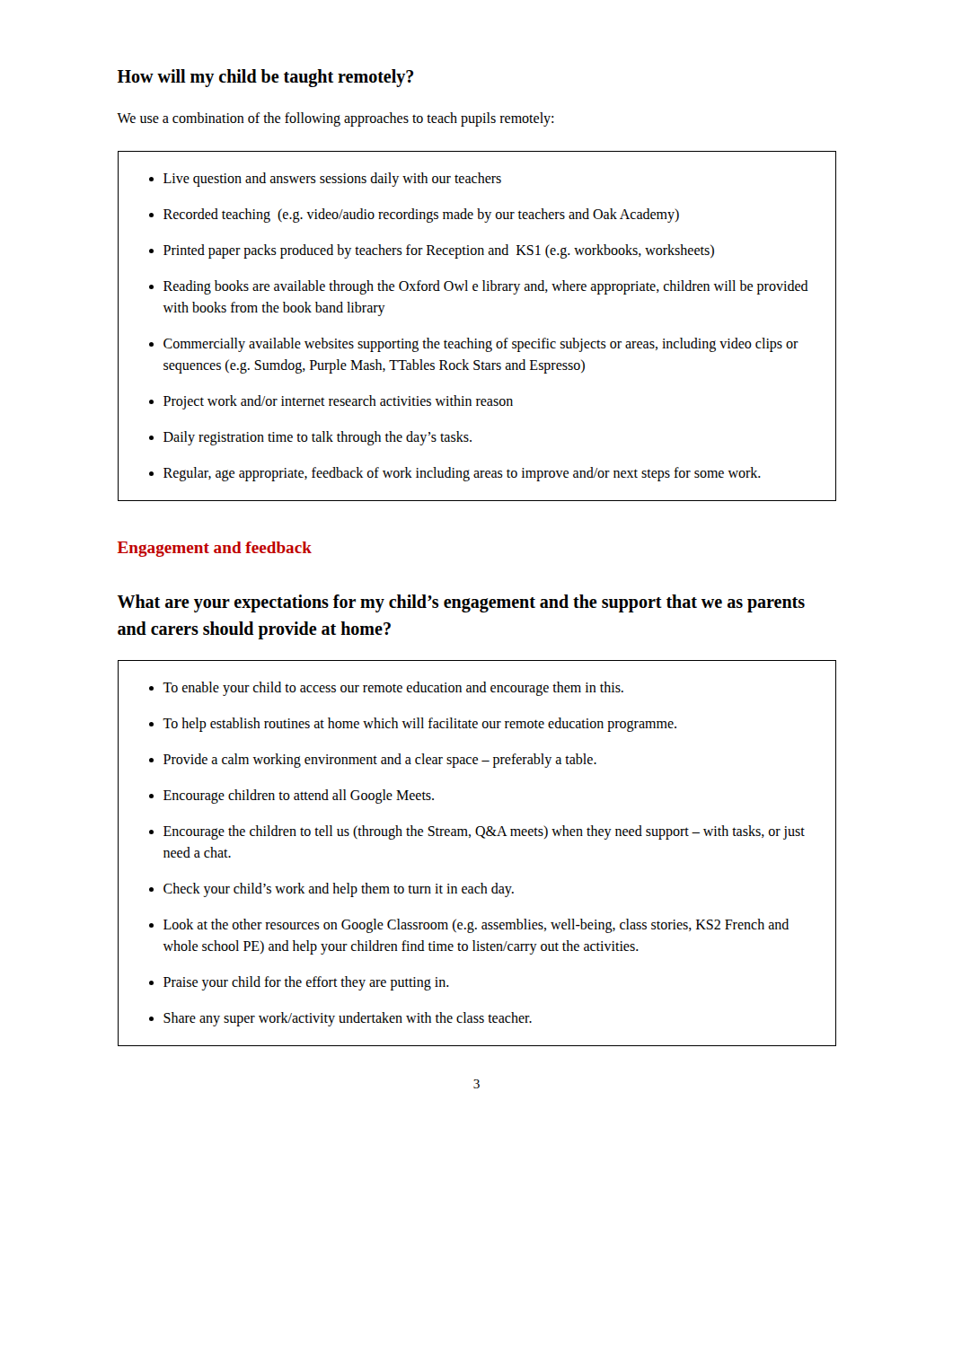How will my child be taught remotely?
We use a combination of the following approaches to teach pupils remotely:
Live question and answers sessions daily with our teachers
Recorded teaching (e.g. video/audio recordings made by our teachers and Oak Academy)
Printed paper packs produced by teachers for Reception and KS1 (e.g. workbooks, worksheets)
Reading books are available through the Oxford Owl e library and, where appropriate, children will be provided with books from the book band library
Commercially available websites supporting the teaching of specific subjects or areas, including video clips or sequences (e.g. Sumdog, Purple Mash, TTables Rock Stars and Espresso)
Project work and/or internet research activities within reason
Daily registration time to talk through the day’s tasks.
Regular, age appropriate, feedback of work including areas to improve and/or next steps for some work.
Engagement and feedback
What are your expectations for my child’s engagement and the support that we as parents and carers should provide at home?
To enable your child to access our remote education and encourage them in this.
To help establish routines at home which will facilitate our remote education programme.
Provide a calm working environment and a clear space – preferably a table.
Encourage children to attend all Google Meets.
Encourage the children to tell us (through the Stream, Q&A meets) when they need support – with tasks, or just need a chat.
Check your child’s work and help them to turn it in each day.
Look at the other resources on Google Classroom (e.g. assemblies, well-being, class stories, KS2 French and whole school PE) and help your children find time to listen/carry out the activities.
Praise your child for the effort they are putting in.
Share any super work/activity undertaken with the class teacher.
3